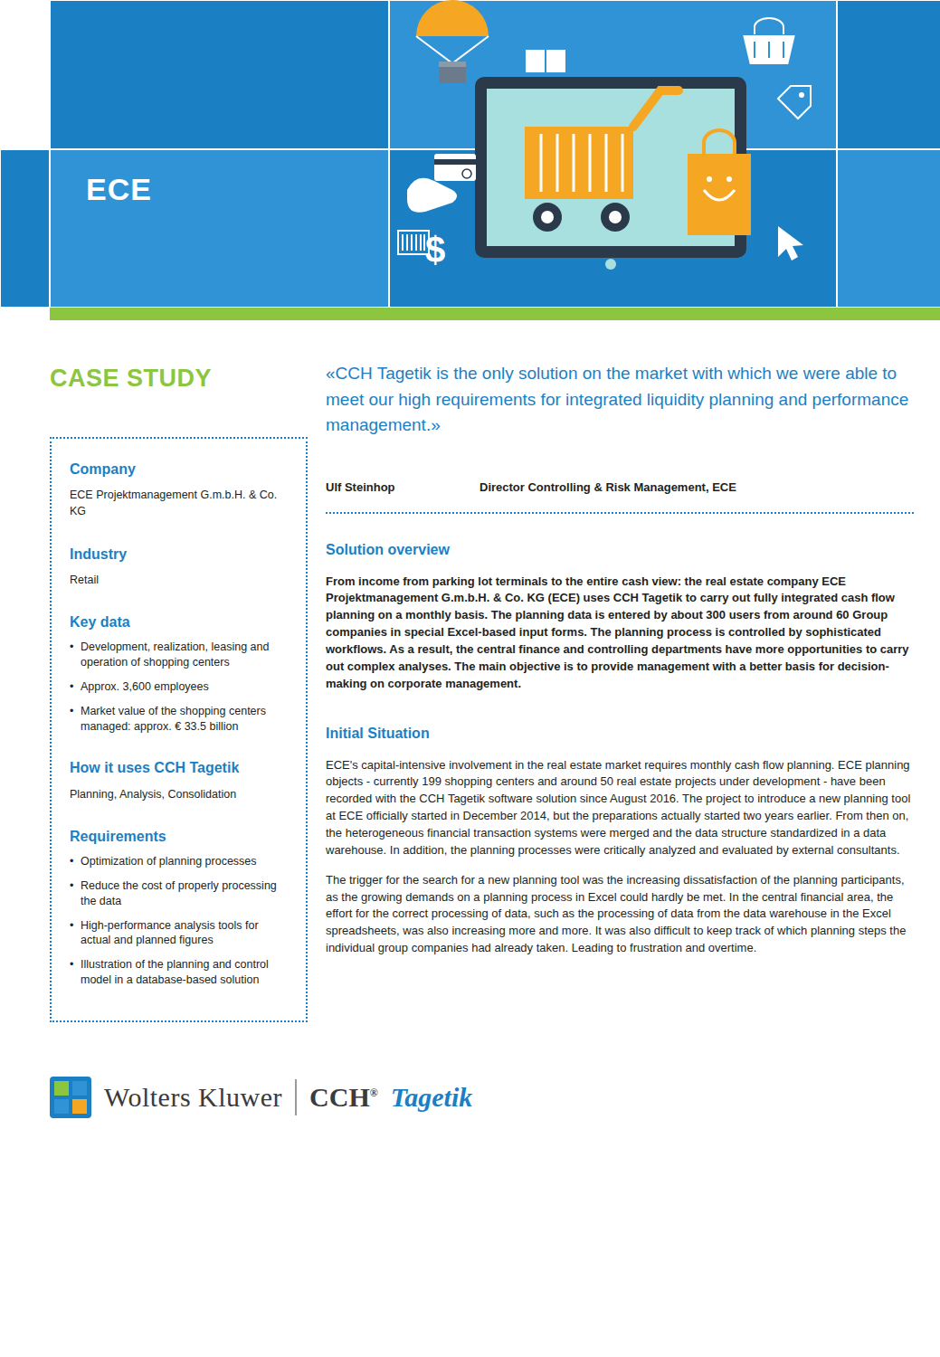$
ECE
CASE STUDY
Company
ECE Projektmanagement G.m.b.H. & Co. KG
Industry
Retail
Key data
Development, realization, leasing and operation of shopping centers
Approx. 3,600 employees
Market value of the shopping centers managed: approx. € 33.5 billion
How it uses CCH Tagetik
Planning, Analysis, Consolidation
Requirements
Optimization of planning processes
Reduce the cost of properly processing the data
High-performance analysis tools for actual and planned figures
Illustration of the planning and control model in a database-based solution
«CCH Tagetik is the only solution on the market with which we were able to meet our high requirements for integrated liquidity planning and performance management.»
Ulf Steinhop Director Controlling & Risk Management, ECE
Solution overview
From income from parking lot terminals to the entire cash view: the real estate company ECE Projektmanagement G.m.b.H. & Co. KG (ECE) uses CCH Tagetik to carry out fully integrated cash flow planning on a monthly basis. The planning data is entered by about 300 users from around 60 Group companies in special Excel-based input forms. The planning process is controlled by sophisticated workflows. As a result, the central finance and controlling departments have more opportunities to carry out complex analyses. The main objective is to provide management with a better basis for decision-making on corporate management.
Initial Situation
ECE's capital-intensive involvement in the real estate market requires monthly cash flow planning. ECE planning objects - currently 199 shopping centers and around 50 real estate projects under development - have been recorded with the CCH Tagetik software solution since August 2016. The project to introduce a new planning tool at ECE officially started in December 2014, but the preparations actually started two years earlier. From then on, the heterogeneous financial transaction systems were merged and the data structure standardized in a data warehouse. In addition, the planning processes were critically analyzed and evaluated by external consultants.
The trigger for the search for a new planning tool was the increasing dissatisfaction of the planning participants, as the growing demands on a planning process in Excel could hardly be met. In the central financial area, the effort for the correct processing of data, such as the processing of data from the data warehouse in the Excel spreadsheets, was also increasing more and more. It was also difficult to keep track of which planning steps the individual group companies had already taken. Leading to frustration and overtime.
Wolters Kluwer CCH® Tagetik